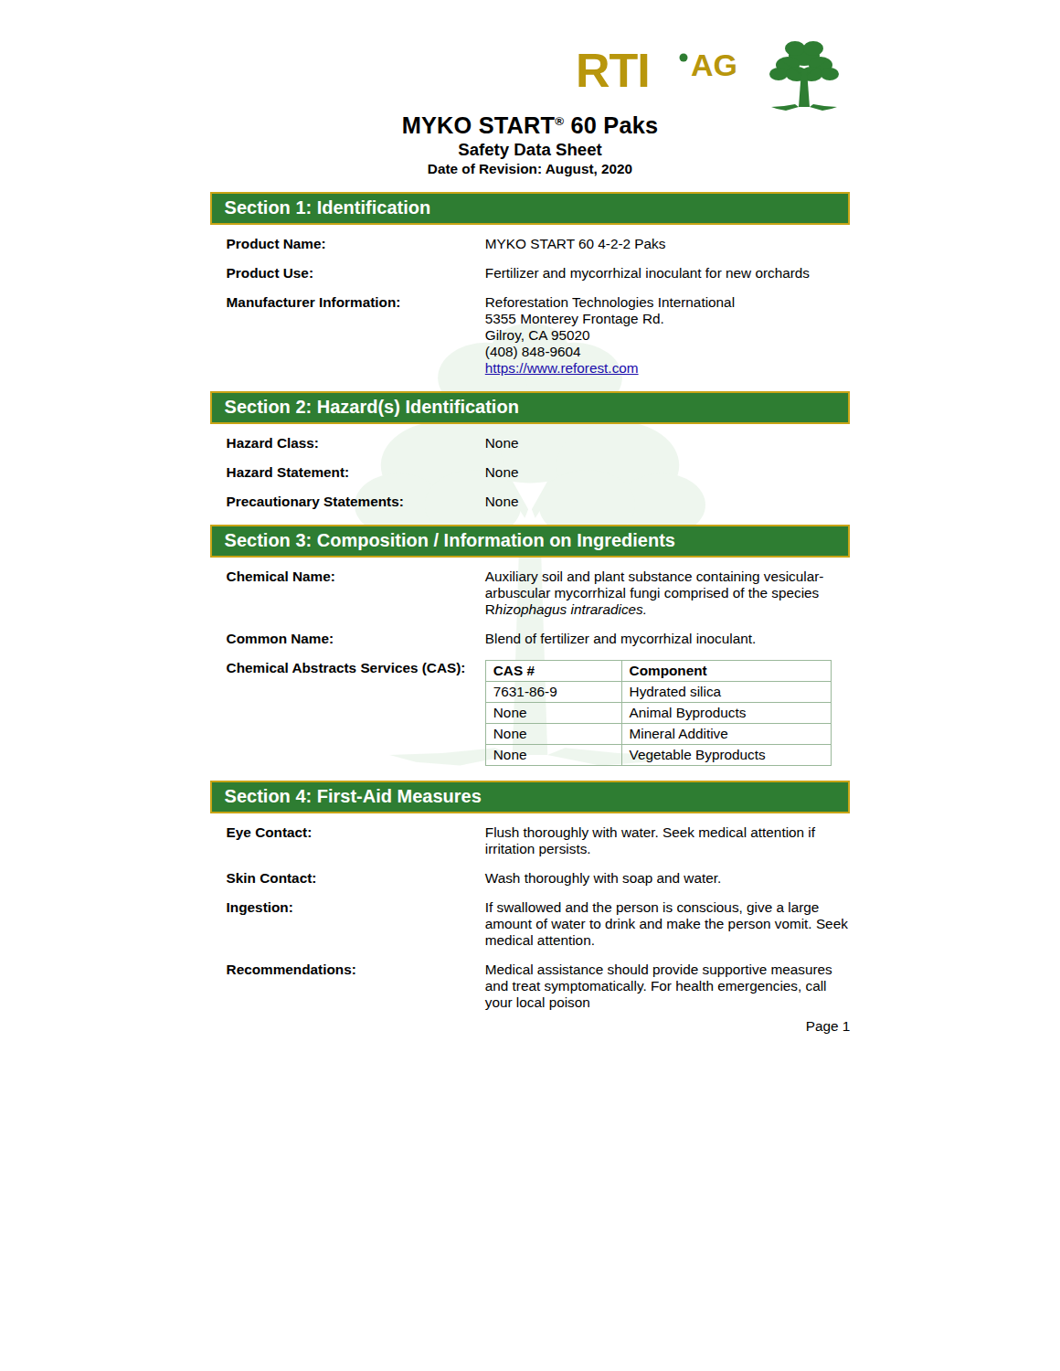RTI AG
MYKO START® 60 Paks
Safety Data Sheet
Date of Revision: August, 2020
Section 1: Identification
Product Name:
MYKO START 60 4-2-2 Paks
Product Use:
Fertilizer and mycorrhizal inoculant for new orchards
Manufacturer Information:
Reforestation Technologies International 5355 Monterey Frontage Rd. Gilroy, CA 95020 (408) 848-9604 https://www.reforest.com
Section 2: Hazard(s) Identification
Hazard Class:
None
Hazard Statement:
None
Precautionary Statements:
None
Section 3: Composition / Information on Ingredients
Chemical Name:
Auxiliary soil and plant substance containing vesicular-arbuscular mycorrhizal fungi comprised of the species Rhizophagus intraradices.
Common Name:
Blend of fertilizer and mycorrhizal inoculant.
Chemical Abstracts Services (CAS):
| CAS # | Component |
| --- | --- |
| 7631-86-9 | Hydrated silica |
| None | Animal Byproducts |
| None | Mineral Additive |
| None | Vegetable Byproducts |
Section 4: First-Aid Measures
Eye Contact:
Flush thoroughly with water. Seek medical attention if irritation persists.
Skin Contact:
Wash thoroughly with soap and water.
Ingestion:
If swallowed and the person is conscious, give a large amount of water to drink and make the person vomit. Seek medical attention.
Recommendations:
Medical assistance should provide supportive measures and treat symptomatically. For health emergencies, call your local poison
Page 1